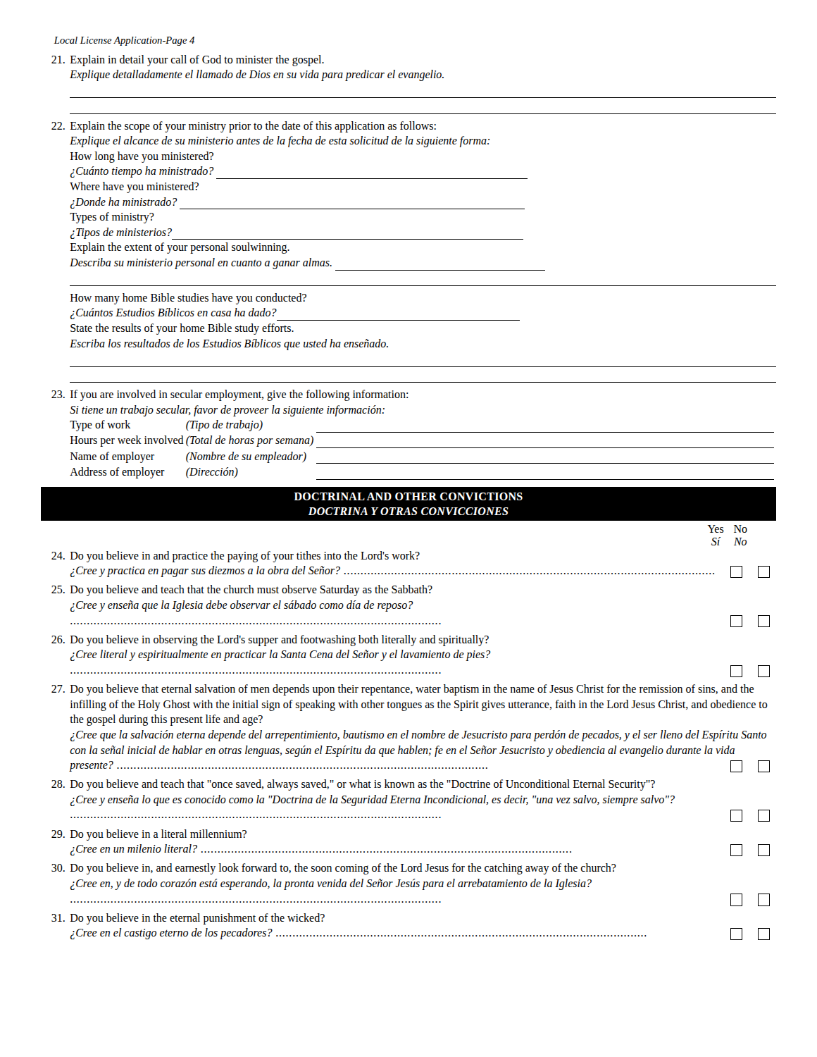Local License Application-Page 4
21. Explain in detail your call of God to minister the gospel.
Explique detalladamente el llamado de Dios en su vida para predicar el evangelio.
22. Explain the scope of your ministry prior to the date of this application as follows:
Explique el alcance de su ministerio antes de la fecha de esta solicitud de la siguiente forma:
How long have you ministered?
¿Cuánto tiempo ha ministrado?
Where have you ministered?
¿Donde ha ministrado?
Types of ministry?
¿Tipos de ministerios?
Explain the extent of your personal soulwinning.
Describa su ministerio personal en cuanto a ganar almas.
How many home Bible studies have you conducted?
¿Cuántos Estudios Bíblicos en casa ha dado?
State the results of your home Bible study efforts.
Escriba los resultados de los Estudios Bíblicos que usted ha enseñado.
23. If you are involved in secular employment, give the following information:
Si tiene un trabajo secular, favor de proveer la siguiente información:
| Type of work | (Tipo de trabajo) | |
| Hours per week involved | (Total de horas por semana) | |
| Name of employer | (Nombre de su empleador) | |
| Address of employer | (Dirección) | |
DOCTRINAL AND OTHER CONVICTIONS DOCTRINA Y OTRAS CONVICCIONES
Yes No
Sí No
24. Do you believe in and practice the paying of your tithes into the Lord's work?
¿Cree y practica en pagar sus diezmos a la obra del Señor?
25. Do you believe and teach that the church must observe Saturday as the Sabbath?
¿Cree y enseña que la Iglesia debe observar el sábado como día de reposo?
26. Do you believe in observing the Lord's supper and footwashing both literally and spiritually?
¿Cree literal y espiritualmente en practicar la Santa Cena del Señor y el lavamiento de pies?
27. Do you believe that eternal salvation of men depends upon their repentance, water baptism in the name of Jesus Christ for the remission of sins, and the infilling of the Holy Ghost with the initial sign of speaking with other tongues as the Spirit gives utterance, faith in the Lord Jesus Christ, and obedience to the gospel during this present life and age?
¿Cree que la salvación eterna depende del arrepentimiento, bautismo en el nombre de Jesucristo para perdón de pecados, y el ser lleno del Espíritu Santo con la señal inicial de hablar en otras lenguas, según el Espíritu da que hablen; fe en el Señor Jesucristo y obediencia al evangelio durante la vida presente?
28. Do you believe and teach that "once saved, always saved," or what is known as the "Doctrine of Unconditional Eternal Security"?
¿Cree y enseña lo que es conocido como la "Doctrina de la Seguridad Eterna Incondicional, es decir, "una vez salvo, siempre salvo"?
29. Do you believe in a literal millennium?
¿Cree en un milenio literal?
30. Do you believe in, and earnestly look forward to, the soon coming of the Lord Jesus for the catching away of the church?
¿Cree en, y de todo corazón está esperando, la pronta venida del Señor Jesús para el arrebatamiento de la Iglesia?
31. Do you believe in the eternal punishment of the wicked?
¿Cree en el castigo eterno de los pecadores?